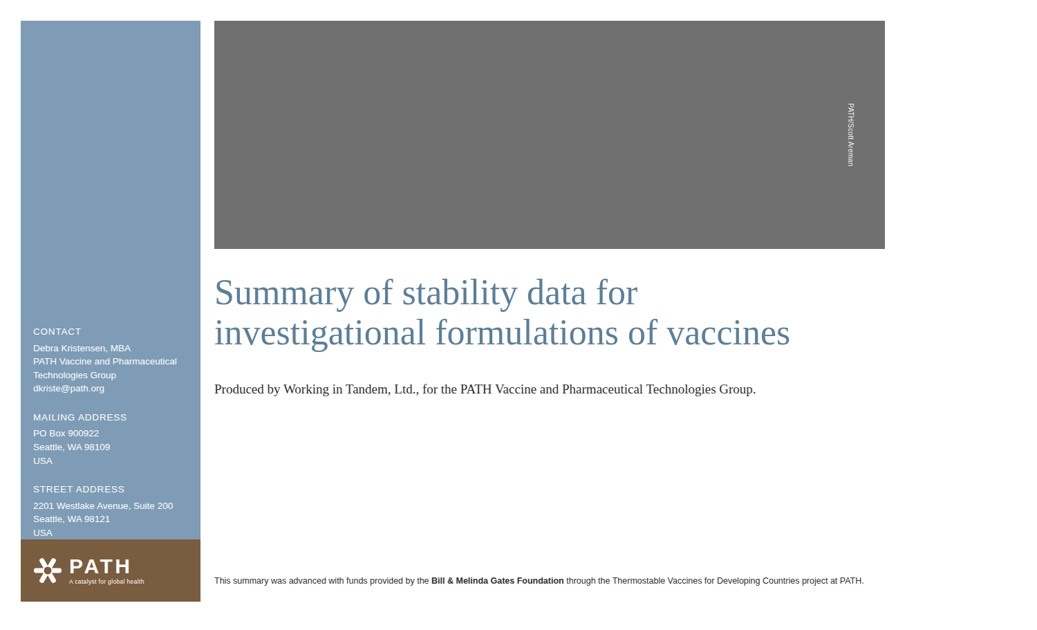Contact
Debra Kristensen, MBA
PATH Vaccine and Pharmaceutical
Technologies Group
dkriste@path.org
Mailing address
PO Box 900922
Seattle, WA 98109
USA
Street address
2201 Westlake Avenue, Suite 200
Seattle, WA 98121
USA
PATH A catalyst for global health
PATH/Scott Areman
Summary of stability data for
investigational formulations of vaccines
Produced by Working in Tandem, Ltd., for the PATH Vaccine and Pharmaceutical Technologies Group.
This summary was advanced with funds provided by the Bill & Melinda Gates Foundation through the Thermostable Vaccines for Developing Countries project at PATH.